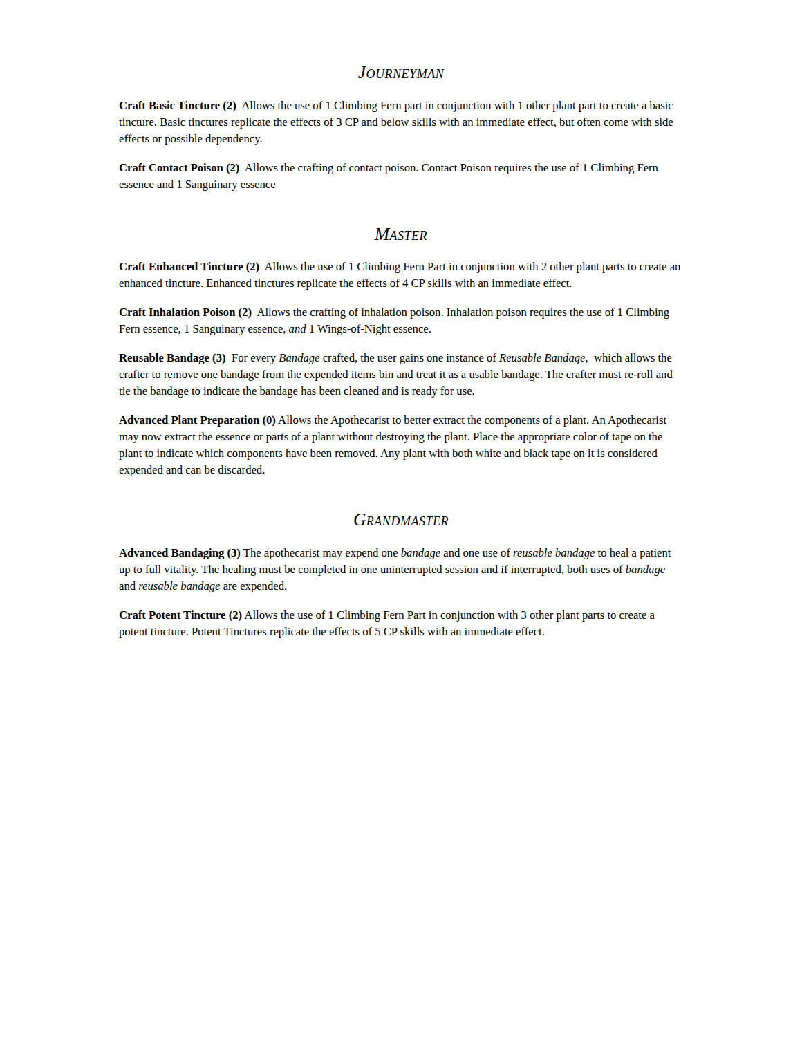Journeyman
Craft Basic Tincture (2) Allows the use of 1 Climbing Fern part in conjunction with 1 other plant part to create a basic tincture. Basic tinctures replicate the effects of 3 CP and below skills with an immediate effect, but often come with side effects or possible dependency.
Craft Contact Poison (2) Allows the crafting of contact poison. Contact Poison requires the use of 1 Climbing Fern essence and 1 Sanguinary essence
Master
Craft Enhanced Tincture (2) Allows the use of 1 Climbing Fern Part in conjunction with 2 other plant parts to create an enhanced tincture. Enhanced tinctures replicate the effects of 4 CP skills with an immediate effect.
Craft Inhalation Poison (2) Allows the crafting of inhalation poison. Inhalation poison requires the use of 1 Climbing Fern essence, 1 Sanguinary essence, and 1 Wings-of-Night essence.
Reusable Bandage (3) For every Bandage crafted, the user gains one instance of Reusable Bandage, which allows the crafter to remove one bandage from the expended items bin and treat it as a usable bandage. The crafter must re-roll and tie the bandage to indicate the bandage has been cleaned and is ready for use.
Advanced Plant Preparation (0) Allows the Apothecarist to better extract the components of a plant. An Apothecarist may now extract the essence or parts of a plant without destroying the plant. Place the appropriate color of tape on the plant to indicate which components have been removed. Any plant with both white and black tape on it is considered expended and can be discarded.
Grandmaster
Advanced Bandaging (3) The apothecarist may expend one bandage and one use of reusable bandage to heal a patient up to full vitality. The healing must be completed in one uninterrupted session and if interrupted, both uses of bandage and reusable bandage are expended.
Craft Potent Tincture (2) Allows the use of 1 Climbing Fern Part in conjunction with 3 other plant parts to create a potent tincture. Potent Tinctures replicate the effects of 5 CP skills with an immediate effect.